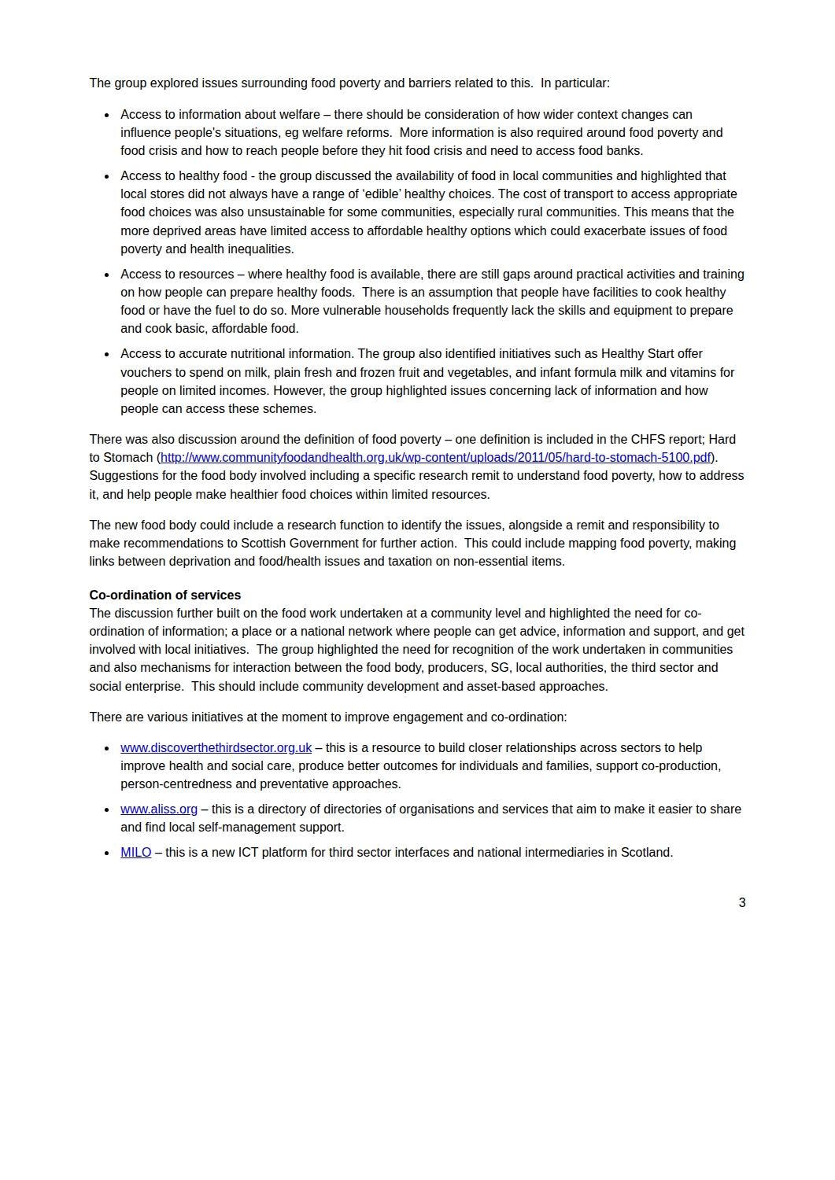The group explored issues surrounding food poverty and barriers related to this. In particular:
Access to information about welfare – there should be consideration of how wider context changes can influence people's situations, eg welfare reforms. More information is also required around food poverty and food crisis and how to reach people before they hit food crisis and need to access food banks.
Access to healthy food - the group discussed the availability of food in local communities and highlighted that local stores did not always have a range of ‘edible’ healthy choices. The cost of transport to access appropriate food choices was also unsustainable for some communities, especially rural communities. This means that the more deprived areas have limited access to affordable healthy options which could exacerbate issues of food poverty and health inequalities.
Access to resources – where healthy food is available, there are still gaps around practical activities and training on how people can prepare healthy foods. There is an assumption that people have facilities to cook healthy food or have the fuel to do so. More vulnerable households frequently lack the skills and equipment to prepare and cook basic, affordable food.
Access to accurate nutritional information. The group also identified initiatives such as Healthy Start offer vouchers to spend on milk, plain fresh and frozen fruit and vegetables, and infant formula milk and vitamins for people on limited incomes. However, the group highlighted issues concerning lack of information and how people can access these schemes.
There was also discussion around the definition of food poverty – one definition is included in the CHFS report; Hard to Stomach (http://www.communityfoodandhealth.org.uk/wp-content/uploads/2011/05/hard-to-stomach-5100.pdf). Suggestions for the food body involved including a specific research remit to understand food poverty, how to address it, and help people make healthier food choices within limited resources.
The new food body could include a research function to identify the issues, alongside a remit and responsibility to make recommendations to Scottish Government for further action. This could include mapping food poverty, making links between deprivation and food/health issues and taxation on non-essential items.
Co-ordination of services
The discussion further built on the food work undertaken at a community level and highlighted the need for co-ordination of information; a place or a national network where people can get advice, information and support, and get involved with local initiatives. The group highlighted the need for recognition of the work undertaken in communities and also mechanisms for interaction between the food body, producers, SG, local authorities, the third sector and social enterprise. This should include community development and asset-based approaches.
There are various initiatives at the moment to improve engagement and co-ordination:
www.discoverthethirdsector.org.uk – this is a resource to build closer relationships across sectors to help improve health and social care, produce better outcomes for individuals and families, support co-production, person-centredness and preventative approaches.
www.aliss.org – this is a directory of directories of organisations and services that aim to make it easier to share and find local self-management support.
MILO – this is a new ICT platform for third sector interfaces and national intermediaries in Scotland.
3